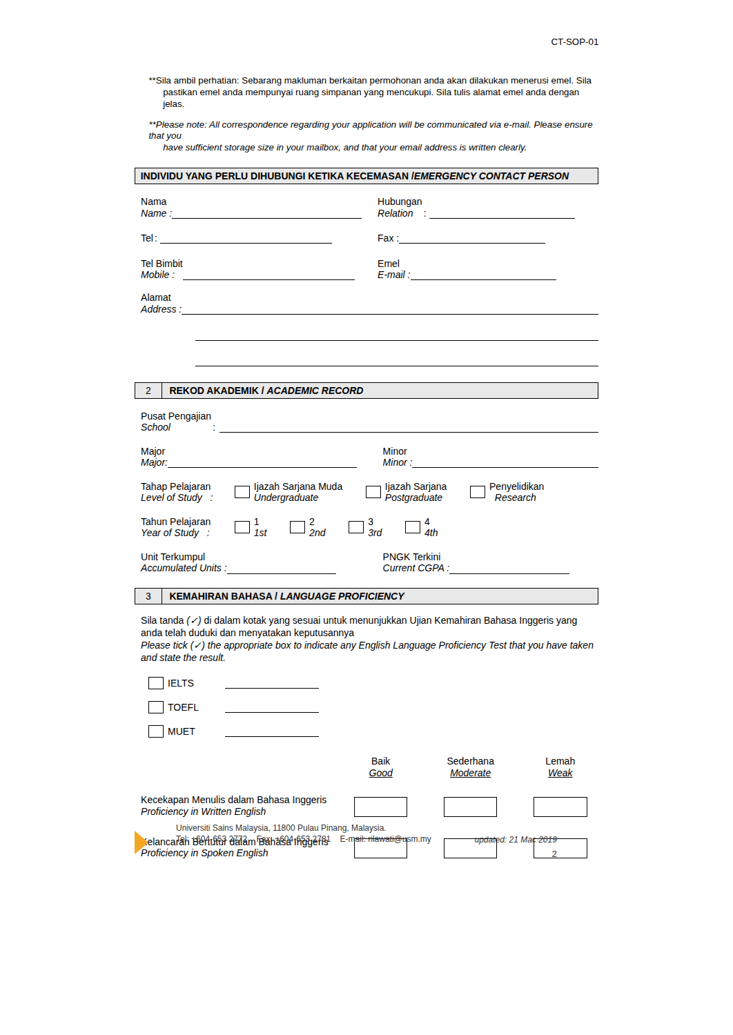CT-SOP-01
**Sila ambil perhatian: Sebarang makluman berkaitan permohonan anda akan dilakukan menerusi emel. Sila pastikan emel anda mempunyai ruang simpanan yang mencukupi. Sila tulis alamat emel anda dengan jelas.
**Please note: All correspondence regarding your application will be communicated via e-mail. Please ensure that you have sufficient storage size in your mailbox, and that your email address is written clearly.
INDIVIDU YANG PERLU DIHUBUNGI KETIKA KECEMASAN / EMERGENCY CONTACT PERSON
Nama Name :
Hubungan Relation :
Tel :
Fax :
Tel Bimbit Mobile :
Emel E-mail :
Alamat Address :
2
REKOD AKADEMIK / ACADEMIC RECORD
Pusat Pengajian School :
Major Major:
Minor Minor :
Tahap Pelajaran Level of Study : Ijazah Sarjana Muda Undergraduate Ijazah Sarjana Postgraduate Penyelidikan Research
Tahun Pelajaran Year of Study : 11st 22nd 33rd 44th
Unit Terkumpul Accumulated Units :
PNGK Terkini Current CGPA :
3
KEMAHIRAN BAHASA / LANGUAGE PROFICIENCY
Sila tanda (✓) di dalam kotak yang sesuai untuk menunjukkan Ujian Kemahiran Bahasa Inggeris yang anda telah duduki dan menyatakan keputusannya
Please tick (✓) the appropriate box to indicate any English Language Proficiency Test that you have taken and state the result.
IELTS
TOEFL
MUET
| | Baik Good | Sederhana Moderate | Lemah Weak |
| Kecekapan Menulis dalam Bahasa Inggeris Proficiency in Written English | | | |
| Kelancaran Bertutur dalam Bahasa Inggeris Proficiency in Spoken English | | | |
Universiti Sains Malaysia, 11800 Pulau Pinang, Malaysia.
Tel: +604-653 2772 Fax: +604-653 2781 E-mail: rilawati@usm.my
updated: 21 Mac 2019
2